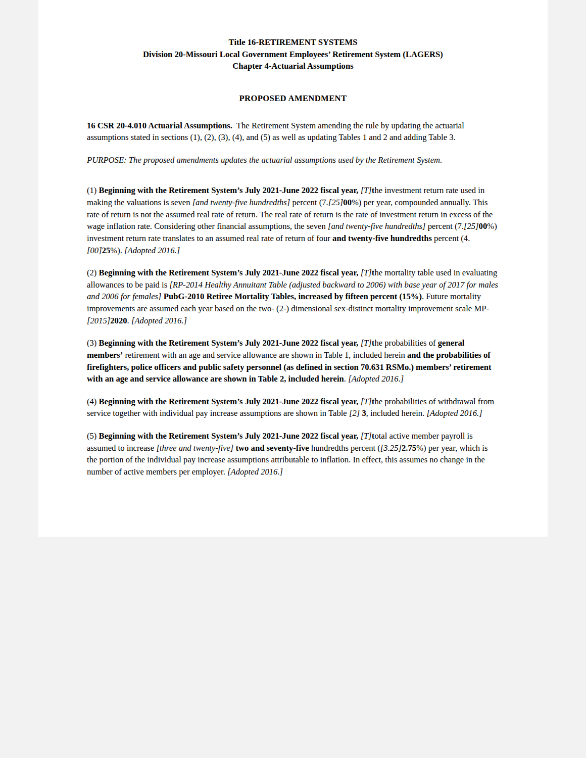Title 16-RETIREMENT SYSTEMS
Division 20-Missouri Local Government Employees’ Retirement System (LAGERS)
Chapter 4-Actuarial Assumptions
PROPOSED AMENDMENT
16 CSR 20-4.010 Actuarial Assumptions. The Retirement System amending the rule by updating the actuarial assumptions stated in sections (1), (2), (3), (4), and (5) as well as updating Tables 1 and 2 and adding Table 3.
PURPOSE: The proposed amendments updates the actuarial assumptions used by the Retirement System.
(1) Beginning with the Retirement System’s July 2021-June 2022 fiscal year, [T] the investment return rate used in making the valuations is seven [and twenty-five hundredths] percent (7.[25] 00%) per year, compounded annually. This rate of return is not the assumed real rate of return. The real rate of return is the rate of investment return in excess of the wage inflation rate. Considering other financial assumptions, the seven [and twenty-five hundredths] percent (7.[25] 00%) investment return rate translates to an assumed real rate of return of four and twenty-five hundredths percent (4.[00] 25%). [Adopted 2016.]
(2) Beginning with the Retirement System’s July 2021-June 2022 fiscal year, [T] the mortality table used in evaluating allowances to be paid is [RP-2014 Healthy Annuitant Table (adjusted backward to 2006) with base year of 2017 for males and 2006 for females] PubG-2010 Retiree Mortality Tables, increased by fifteen percent (15%). Future mortality improvements are assumed each year based on the two- (2-) dimensional sex-distinct mortality improvement scale MP-[2015] 2020. [Adopted 2016.]
(3) Beginning with the Retirement System’s July 2021-June 2022 fiscal year, [T] the probabilities of general members’ retirement with an age and service allowance are shown in Table 1, included herein and the probabilities of firefighters, police officers and public safety personnel (as defined in section 70.631 RSMo.) members’ retirement with an age and service allowance are shown in Table 2, included herein. [Adopted 2016.]
(4) Beginning with the Retirement System’s July 2021-June 2022 fiscal year, [T] the probabilities of withdrawal from service together with individual pay increase assumptions are shown in Table [2] 3, included herein. [Adopted 2016.]
(5) Beginning with the Retirement System’s July 2021-June 2022 fiscal year, [T] total active member payroll is assumed to increase [three and twenty-five] two and seventy-five hundredths percent ([3.25] 2.75%) per year, which is the portion of the individual pay increase assumptions attributable to inflation. In effect, this assumes no change in the number of active members per employer. [Adopted 2016.]